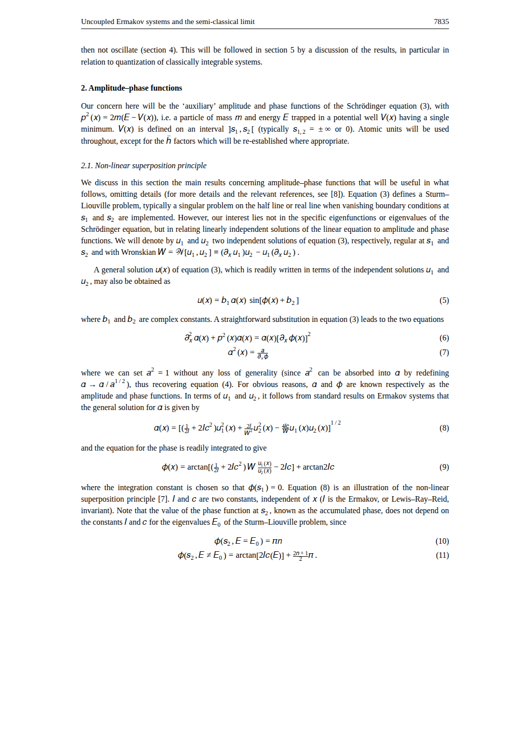Uncoupled Ermakov systems and the semi-classical limit 7835
then not oscillate (section 4). This will be followed in section 5 by a discussion of the results, in particular in relation to quantization of classically integrable systems.
2. Amplitude–phase functions
Our concern here will be the ‘auxiliary’ amplitude and phase functions of the Schrödinger equation (3), with p2(x)=2m(E−V(x)), i.e. a particle of mass m and energy E trapped in a potential well V(x) having a single minimum. V(x) is defined on an interval ]s1,s2[ (typically s1,2=±∞ or 0). Atomic units will be used throughout, except for the h¯ factors which will be re-established where appropriate.
2.1. Non-linear superposition principle
We discuss in this section the main results concerning amplitude–phase functions that will be useful in what follows, omitting details (for more details and the relevant references, see [8]). Equation (3) defines a Sturm–Liouville problem, typically a singular problem on the half line or real line when vanishing boundary conditions at s1 and s2 are implemented. However, our interest lies not in the specific eigenfunctions or eigenvalues of the Schrödinger equation, but in relating linearly independent solutions of the linear equation to amplitude and phase functions. We will denote by u1 and u2 two independent solutions of equation (3), respectively, regular at s1 and s2 and with Wronskian W=𝒲[u1,u2]≡(∂xu1)u2−u1(∂xu2) .
A general solution u(x) of equation (3), which is readily written in terms of the independent solutions u1 and u2, may also be obtained as
u(x)=b1α(x)sin[ϕ(x)+b2] (5)
where b1 and b2 are complex constants. A straightforward substitution in equation (3) leads to the two equations
∂x2α(x)+p2(x)α(x)=α(x)[∂xϕ(x)]2 (6)
α2(x)=a∂xϕ (7)
where we can set a2=1 without any loss of generality (since a2 can be absorbed into α by redefining α→α/a1/2), thus recovering equation (4). For obvious reasons, α and ϕ are known respectively as the amplitude and phase functions. In terms of u1 and u2, it follows from standard results on Ermakov systems that the general solution for α is given by
α(x)= [ (12I+2Ic2) u12(x) + 2IW2 u22(x) − 4IcW u1(x)u2(x) ] 1/2 (8)
and the equation for the phase is readily integrated to give
ϕ(x)=arctan [ (12I+2Ic2) W u1(x)u2(x) −2Ic ] +arctan2Ic (9)
where the integration constant is chosen so that ϕ(s1)=0. Equation (8) is an illustration of the non-linear superposition principle [7]. I and c are two constants, independent of x (I is the Ermakov, or Lewis–Ray–Reid, invariant). Note that the value of the phase function at s2, known as the accumulated phase, does not depend on the constants I and c for the eigenvalues E0 of the Sturm–Liouville problem, since
ϕ(s2,E=E0)=πn (10)
ϕ(s2,E≠E0)=arctan[2Ic(E)]+2n+12π. (11)